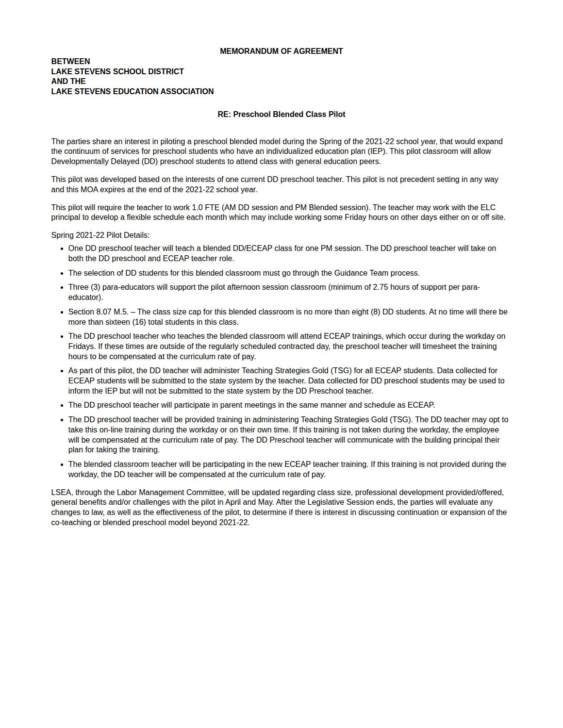MEMORANDUM OF AGREEMENT
BETWEEN
LAKE STEVENS SCHOOL DISTRICT
AND THE
LAKE STEVENS EDUCATION ASSOCIATION
RE: Preschool Blended Class Pilot
The parties share an interest in piloting a preschool blended model during the Spring of the 2021-22 school year, that would expand the continuum of services for preschool students who have an individualized education plan (IEP). This pilot classroom will allow Developmentally Delayed (DD) preschool students to attend class with general education peers.
This pilot was developed based on the interests of one current DD preschool teacher. This pilot is not precedent setting in any way and this MOA expires at the end of the 2021-22 school year.
This pilot will require the teacher to work 1.0 FTE (AM DD session and PM Blended session). The teacher may work with the ELC principal to develop a flexible schedule each month which may include working some Friday hours on other days either on or off site.
Spring 2021-22 Pilot Details:
One DD preschool teacher will teach a blended DD/ECEAP class for one PM session. The DD preschool teacher will take on both the DD preschool and ECEAP teacher role.
The selection of DD students for this blended classroom must go through the Guidance Team process.
Three (3) para-educators will support the pilot afternoon session classroom (minimum of 2.75 hours of support per para-educator).
Section 8.07 M.5. – The class size cap for this blended classroom is no more than eight (8) DD students. At no time will there be more than sixteen (16) total students in this class.
The DD preschool teacher who teaches the blended classroom will attend ECEAP trainings, which occur during the workday on Fridays. If these times are outside of the regularly scheduled contracted day, the preschool teacher will timesheet the training hours to be compensated at the curriculum rate of pay.
As part of this pilot, the DD teacher will administer Teaching Strategies Gold (TSG) for all ECEAP students. Data collected for ECEAP students will be submitted to the state system by the teacher. Data collected for DD preschool students may be used to inform the IEP but will not be submitted to the state system by the DD Preschool teacher.
The DD preschool teacher will participate in parent meetings in the same manner and schedule as ECEAP.
The DD preschool teacher will be provided training in administering Teaching Strategies Gold (TSG). The DD teacher may opt to take this on-line training during the workday or on their own time. If this training is not taken during the workday, the employee will be compensated at the curriculum rate of pay. The DD Preschool teacher will communicate with the building principal their plan for taking the training.
The blended classroom teacher will be participating in the new ECEAP teacher training. If this training is not provided during the workday, the DD teacher will be compensated at the curriculum rate of pay.
LSEA, through the Labor Management Committee, will be updated regarding class size, professional development provided/offered, general benefits and/or challenges with the pilot in April and May. After the Legislative Session ends, the parties will evaluate any changes to law, as well as the effectiveness of the pilot, to determine if there is interest in discussing continuation or expansion of the co-teaching or blended preschool model beyond 2021-22.